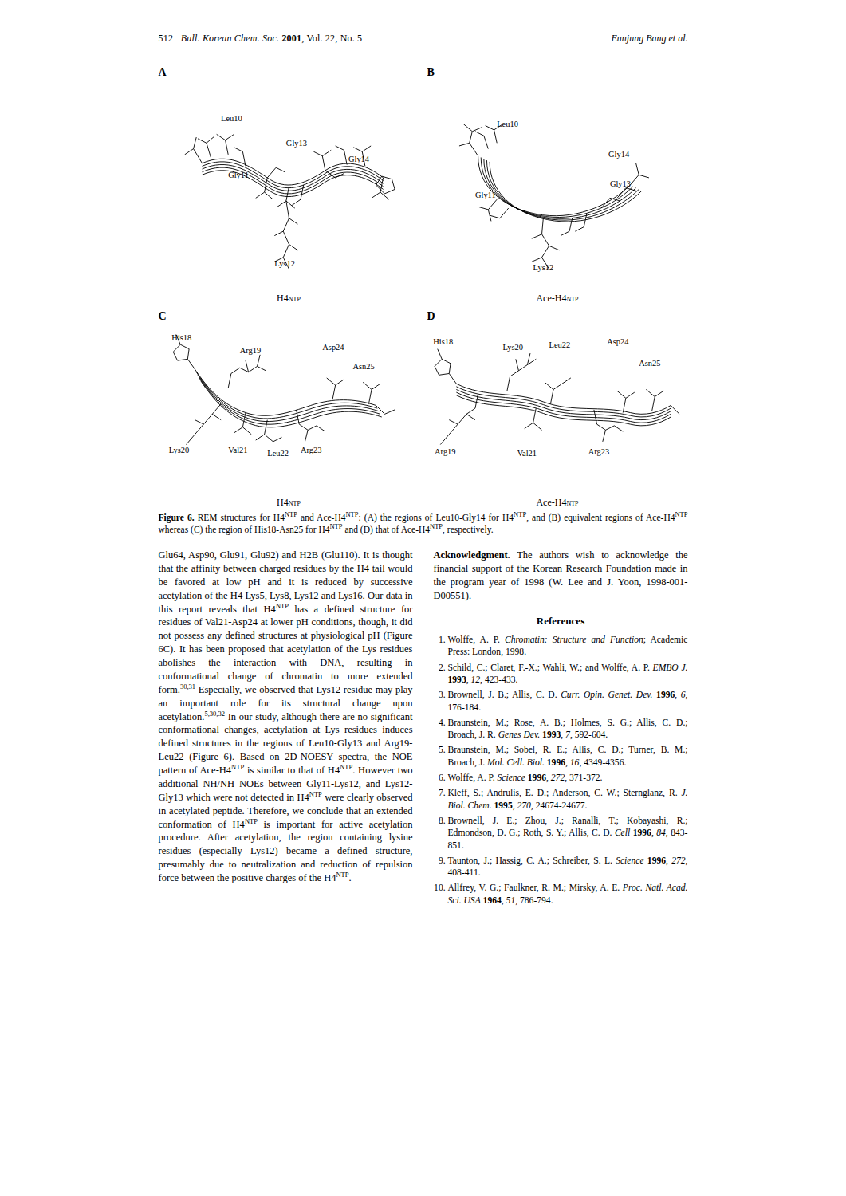512 Bull. Korean Chem. Soc. 2001, Vol. 22, No. 5
Eunjung Bang et al.
A
Leu10 Gly13 Gly14 Gly11 Lys12
H4NTP
B
Leu10 Gly14 Gly13 Gly11 Lys12
Ace-H4NTP
C
His18 Arg19 Asp24 Asn25 Lys20 Val21 Leu22 Arg23
H4NTP
D
His18 Lys20 Leu22 Asp24 Asn25 Arg19 Val21 Arg23
Ace-H4NTP
Figure 6. REM structures for H4NTP and Ace-H4NTP: (A) the regions of Leu10-Gly14 for H4NTP, and (B) equivalent regions of Ace-H4NTP whereas (C) the region of His18-Asn25 for H4NTP and (D) that of Ace-H4NTP, respectively.
Glu64, Asp90, Glu91, Glu92) and H2B (Glu110). It is thought that the affinity between charged residues by the H4 tail would be favored at low pH and it is reduced by successive acetylation of the H4 Lys5, Lys8, Lys12 and Lys16. Our data in this report reveals that H4NTP has a defined structure for residues of Val21-Asp24 at lower pH conditions, though, it did not possess any defined structures at physiological pH (Figure 6C). It has been proposed that acetylation of the Lys residues abolishes the interaction with DNA, resulting in conformational change of chromatin to more extended form.30,31 Especially, we observed that Lys12 residue may play an important role for its structural change upon acetylation.5,30,32 In our study, although there are no significant conformational changes, acetylation at Lys residues induces defined structures in the regions of Leu10-Gly13 and Arg19-Leu22 (Figure 6). Based on 2D-NOESY spectra, the NOE pattern of Ace-H4NTP is similar to that of H4NTP. However two additional NH/NH NOEs between Gly11-Lys12, and Lys12-Gly13 which were not detected in H4NTP were clearly observed in acetylated peptide. Therefore, we conclude that an extended conformation of H4NTP is important for active acetylation procedure. After acetylation, the region containing lysine residues (especially Lys12) became a defined structure, presumably due to neutralization and reduction of repulsion force between the positive charges of the H4NTP.
Acknowledgment. The authors wish to acknowledge the financial support of the Korean Research Foundation made in the program year of 1998 (W. Lee and J. Yoon, 1998-001-D00551).
References
Wolffe, A. P. Chromatin: Structure and Function; Academic Press: London, 1998.
Schild, C.; Claret, F.-X.; Wahli, W.; and Wolffe, A. P. EMBO J. 1993, 12, 423-433.
Brownell, J. B.; Allis, C. D. Curr. Opin. Genet. Dev. 1996, 6, 176-184.
Braunstein, M.; Rose, A. B.; Holmes, S. G.; Allis, C. D.; Broach, J. R. Genes Dev. 1993, 7, 592-604.
Braunstein, M.; Sobel, R. E.; Allis, C. D.; Turner, B. M.; Broach, J. Mol. Cell. Biol. 1996, 16, 4349-4356.
Wolffe, A. P. Science 1996, 272, 371-372.
Kleff, S.; Andrulis, E. D.; Anderson, C. W.; Sternglanz, R. J. Biol. Chem. 1995, 270, 24674-24677.
Brownell, J. E.; Zhou, J.; Ranalli, T.; Kobayashi, R.; Edmondson, D. G.; Roth, S. Y.; Allis, C. D. Cell 1996, 84, 843-851.
Taunton, J.; Hassig, C. A.; Schreiber, S. L. Science 1996, 272, 408-411.
Allfrey, V. G.; Faulkner, R. M.; Mirsky, A. E. Proc. Natl. Acad. Sci. USA 1964, 51, 786-794.